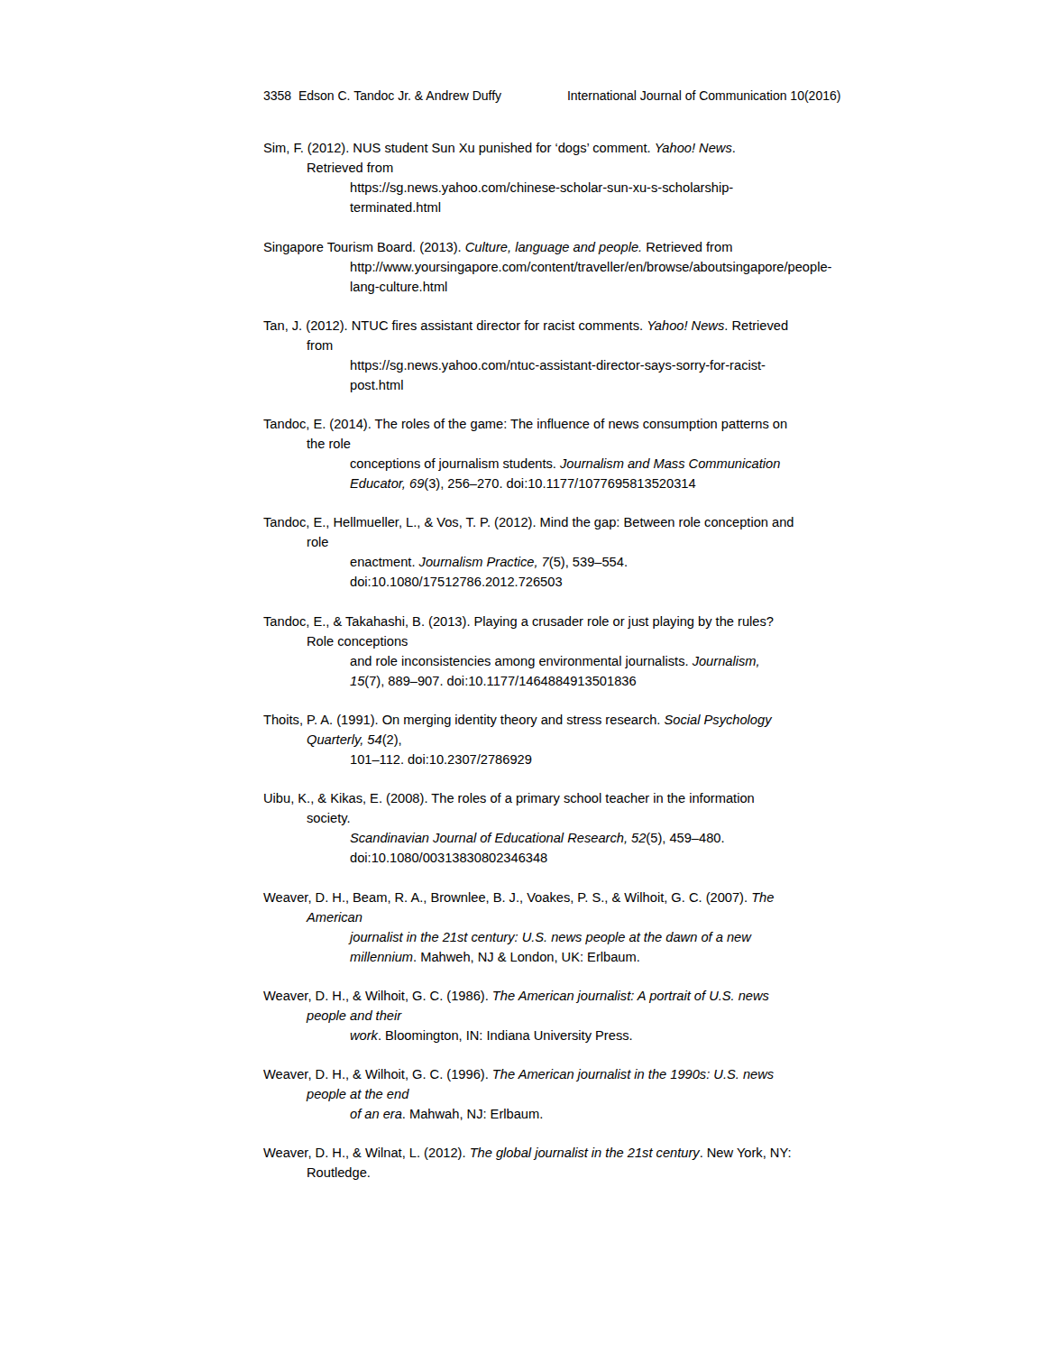3358 Edson C. Tandoc Jr. & Andrew Duffy International Journal of Communication 10(2016)
Sim, F. (2012). NUS student Sun Xu punished for ‘dogs’ comment. Yahoo! News. Retrieved from https://sg.news.yahoo.com/chinese-scholar-sun-xu-s-scholarship-terminated.html
Singapore Tourism Board. (2013). Culture, language and people. Retrieved from http://www.yoursingapore.com/content/traveller/en/browse/aboutsingapore/people-lang-culture.html
Tan, J. (2012). NTUC fires assistant director for racist comments. Yahoo! News. Retrieved from https://sg.news.yahoo.com/ntuc-assistant-director-says-sorry-for-racist-post.html
Tandoc, E. (2014). The roles of the game: The influence of news consumption patterns on the role conceptions of journalism students. Journalism and Mass Communication Educator, 69(3), 256–270. doi:10.1177/1077695813520314
Tandoc, E., Hellmueller, L., & Vos, T. P. (2012). Mind the gap: Between role conception and role enactment. Journalism Practice, 7(5), 539–554. doi:10.1080/17512786.2012.726503
Tandoc, E., & Takahashi, B. (2013). Playing a crusader role or just playing by the rules? Role conceptions and role inconsistencies among environmental journalists. Journalism, 15(7), 889–907. doi:10.1177/1464884913501836
Thoits, P. A. (1991). On merging identity theory and stress research. Social Psychology Quarterly, 54(2), 101–112. doi:10.2307/2786929
Uibu, K., & Kikas, E. (2008). The roles of a primary school teacher in the information society. Scandinavian Journal of Educational Research, 52(5), 459–480. doi:10.1080/00313830802346348
Weaver, D. H., Beam, R. A., Brownlee, B. J., Voakes, P. S., & Wilhoit, G. C. (2007). The American journalist in the 21st century: U.S. news people at the dawn of a new millennium. Mahweh, NJ & London, UK: Erlbaum.
Weaver, D. H., & Wilhoit, G. C. (1986). The American journalist: A portrait of U.S. news people and their work. Bloomington, IN: Indiana University Press.
Weaver, D. H., & Wilhoit, G. C. (1996). The American journalist in the 1990s: U.S. news people at the end of an era. Mahwah, NJ: Erlbaum.
Weaver, D. H., & Wilnat, L. (2012). The global journalist in the 21st century. New York, NY: Routledge.